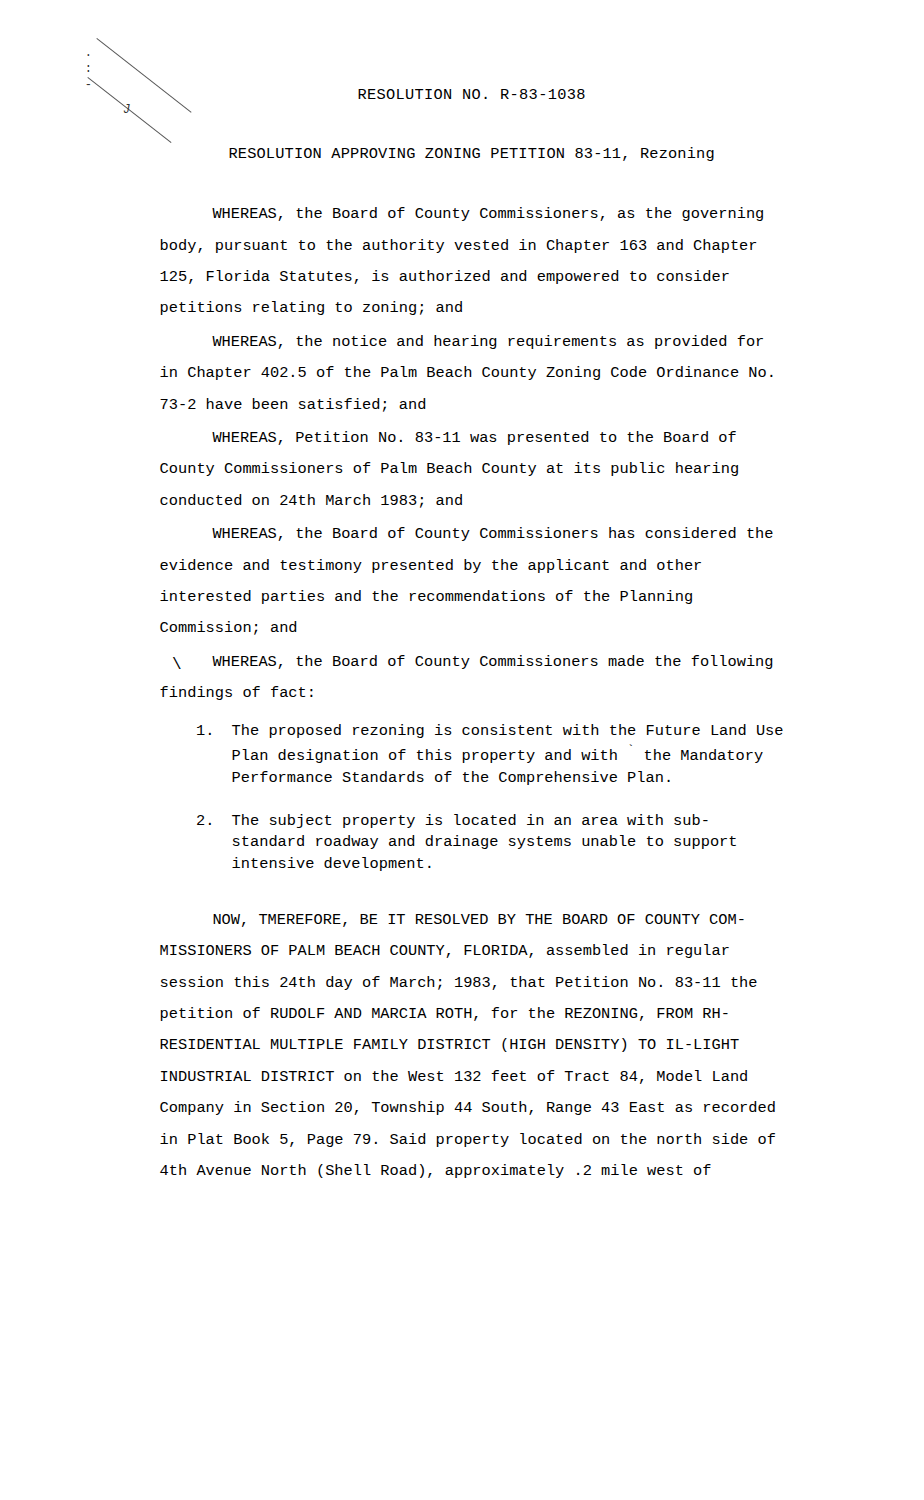.
:
-
J
RESOLUTION NO. R-83-1038
RESOLUTION APPROVING ZONING PETITION 83-11, Rezoning
WHEREAS, the Board of County Commissioners, as the governing body, pursuant to the authority vested in Chapter 163 and Chapter 125, Florida Statutes, is authorized and empowered to consider petitions relating to zoning; and
WHEREAS, the notice and hearing requirements as provided for in Chapter 402.5 of the Palm Beach County Zoning Code Ordinance No. 73-2 have been satisfied; and
WHEREAS, Petition No. 83-11 was presented to the Board of County Commissioners of Palm Beach County at its public hearing conducted on 24th March 1983; and
WHEREAS, the Board of County Commissioners has considered the evidence and testimony presented by the applicant and other interested parties and the recommendations of the Planning Commission; and
\WHEREAS, the Board of County Commissioners made the following findings of fact:
The proposed rezoning is consistent with the Future Land Use Plan designation of this property and with ` the Mandatory Performance Standards of the Comprehensive Plan.
The subject property is located in an area with sub- standard roadway and drainage systems unable to support intensive development.
NOW, TMEREFORE, BE IT RESOLVED BY THE BOARD OF COUNTY COM- MISSIONERS OF PALM BEACH COUNTY, FLORIDA, assembled in regular session this 24th day of March; 1983, that Petition No. 83-11 the petition of RUDOLF AND MARCIA ROTH, for the REZONING, FROM RH- RESIDENTIAL MULTIPLE FAMILY DISTRICT (HIGH DENSITY) TO IL-LIGHT INDUSTRIAL DISTRICT on the West 132 feet of Tract 84, Model Land Company in Section 20, Township 44 South, Range 43 East as recorded in Plat Book 5, Page 79. Said property located on the north side of 4th Avenue North (Shell Road), approximately .2 mile west of